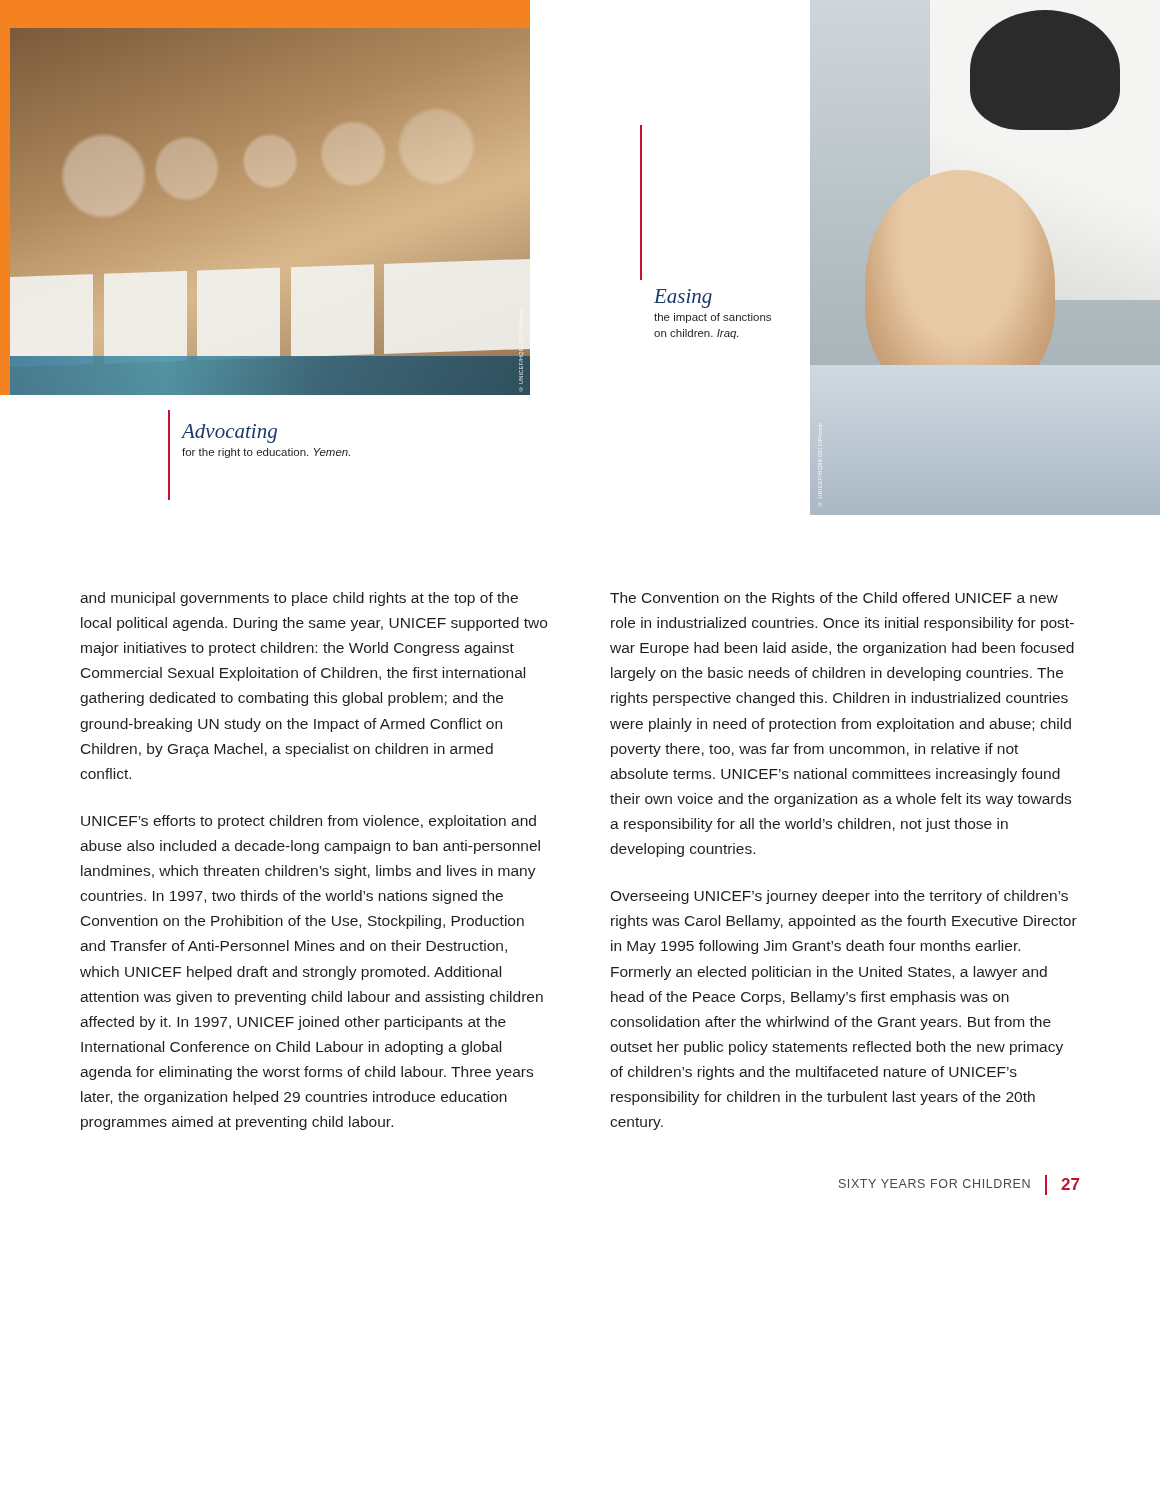© UNICEF/HQ91-0247/Horvat
© UNICEF/HQ98-0517/Pirozzi
Easing
the impact of sanctions
on children. Iraq.
Advocating
for the right to education. Yemen.
and municipal governments to place child rights at the top of the local political agenda. During the same year, UNICEF supported two major initiatives to protect children: the World Congress against Commercial Sexual Exploitation of Children, the first international gathering dedicated to combating this global problem; and the ground-breaking UN study on the Impact of Armed Conflict on Children, by Graça Machel, a specialist on children in armed conflict.
UNICEF’s efforts to protect children from violence, exploitation and abuse also included a decade-long campaign to ban anti-personnel landmines, which threaten children’s sight, limbs and lives in many countries. In 1997, two thirds of the world’s nations signed the Convention on the Prohibition of the Use, Stockpiling, Production and Transfer of Anti-Personnel Mines and on their Destruction, which UNICEF helped draft and strongly promoted. Additional attention was given to preventing child labour and assisting children affected by it. In 1997, UNICEF joined other participants at the International Conference on Child Labour in adopting a global agenda for eliminating the worst forms of child labour. Three years later, the organization helped 29 countries introduce education programmes aimed at preventing child labour.
The Convention on the Rights of the Child offered UNICEF a new role in industrialized countries. Once its initial responsibility for post-war Europe had been laid aside, the organization had been focused largely on the basic needs of children in developing countries. The rights perspective changed this. Children in industrialized countries were plainly in need of protection from exploitation and abuse; child poverty there, too, was far from uncommon, in relative if not absolute terms. UNICEF’s national committees increasingly found their own voice and the organization as a whole felt its way towards a responsibility for all the world’s children, not just those in developing countries.
Overseeing UNICEF’s journey deeper into the territory of children’s rights was Carol Bellamy, appointed as the fourth Executive Director in May 1995 following Jim Grant’s death four months earlier. Formerly an elected politician in the United States, a lawyer and head of the Peace Corps, Bellamy’s first emphasis was on consolidation after the whirlwind of the Grant years. But from the outset her public policy statements reflected both the new primacy of children’s rights and the multifaceted nature of UNICEF’s responsibility for children in the turbulent last years of the 20th century.
SIXTY YEARS FOR CHILDREN 27